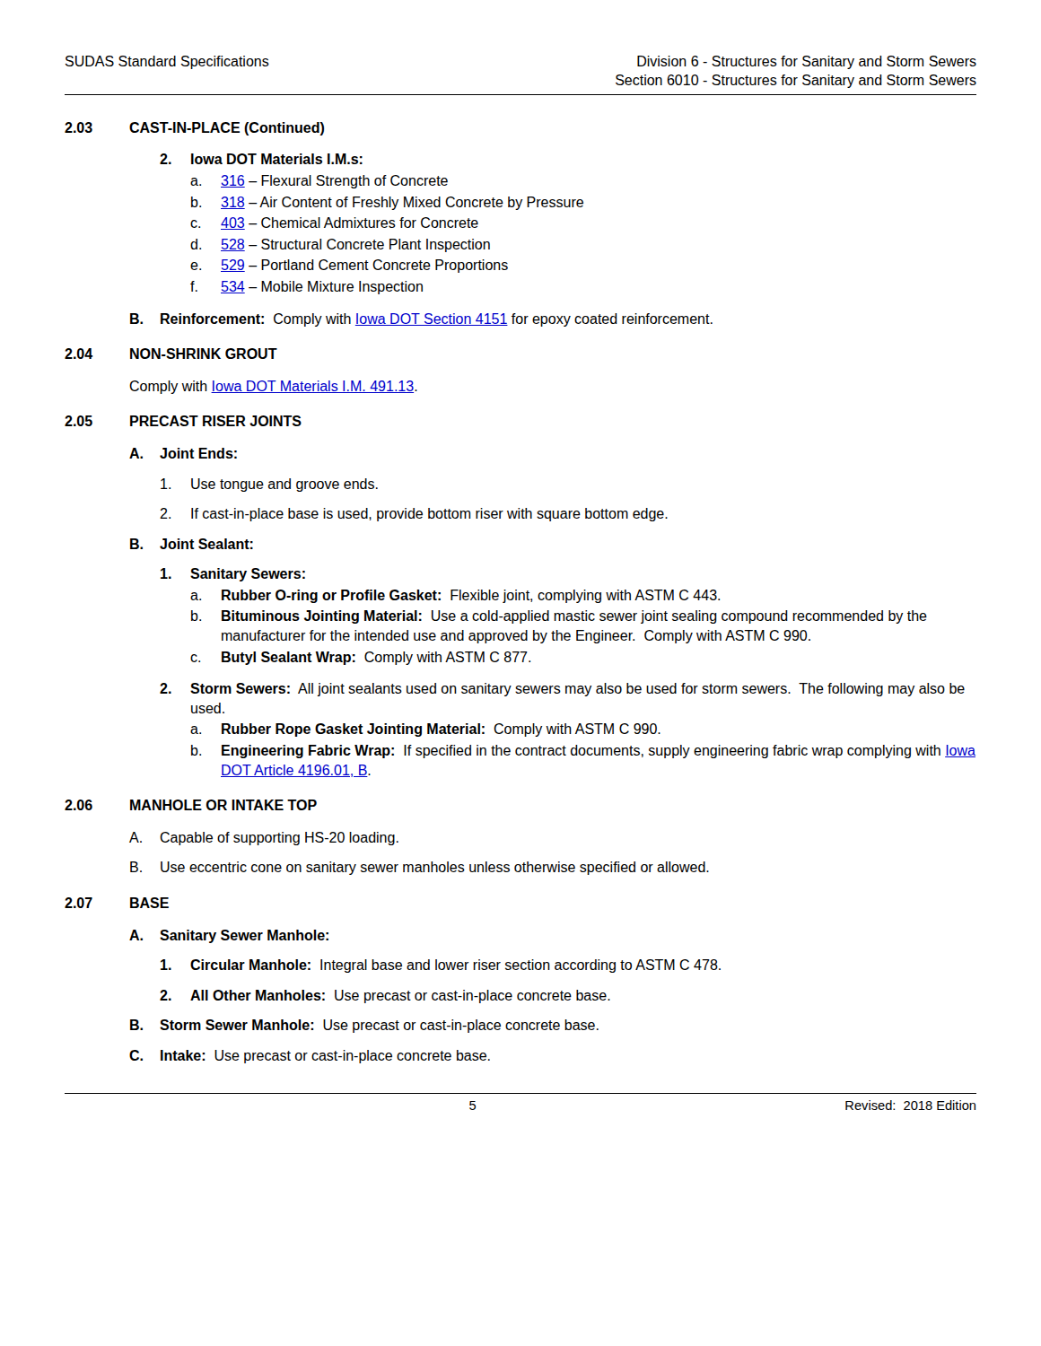SUDAS Standard Specifications
Division 6 - Structures for Sanitary and Storm Sewers
Section 6010 - Structures for Sanitary and Storm Sewers
2.03
CAST-IN-PLACE (Continued)
2.
Iowa DOT Materials I.M.s:
a.
316 – Flexural Strength of Concrete
b.
318 – Air Content of Freshly Mixed Concrete by Pressure
c.
403 – Chemical Admixtures for Concrete
d.
528 – Structural Concrete Plant Inspection
e.
529 – Portland Cement Concrete Proportions
f.
534 – Mobile Mixture Inspection
B.
Reinforcement: Comply with Iowa DOT Section 4151 for epoxy coated reinforcement.
2.04
NON-SHRINK GROUT
Comply with Iowa DOT Materials I.M. 491.13.
2.05
PRECAST RISER JOINTS
A.
Joint Ends:
1.
Use tongue and groove ends.
2.
If cast-in-place base is used, provide bottom riser with square bottom edge.
B.
Joint Sealant:
1.
Sanitary Sewers:
a.
Rubber O-ring or Profile Gasket: Flexible joint, complying with ASTM C 443.
b.
Bituminous Jointing Material: Use a cold-applied mastic sewer joint sealing compound recommended by the manufacturer for the intended use and approved by the Engineer. Comply with ASTM C 990.
c.
Butyl Sealant Wrap: Comply with ASTM C 877.
2.
Storm Sewers: All joint sealants used on sanitary sewers may also be used for storm sewers. The following may also be used.
a.
Rubber Rope Gasket Jointing Material: Comply with ASTM C 990.
b.
Engineering Fabric Wrap: If specified in the contract documents, supply engineering fabric wrap complying with Iowa DOT Article 4196.01, B.
2.06
MANHOLE OR INTAKE TOP
A.
Capable of supporting HS-20 loading.
B.
Use eccentric cone on sanitary sewer manholes unless otherwise specified or allowed.
2.07
BASE
A.
Sanitary Sewer Manhole:
1.
Circular Manhole: Integral base and lower riser section according to ASTM C 478.
2.
All Other Manholes: Use precast or cast-in-place concrete base.
B.
Storm Sewer Manhole: Use precast or cast-in-place concrete base.
C.
Intake: Use precast or cast-in-place concrete base.
5
Revised: 2018 Edition